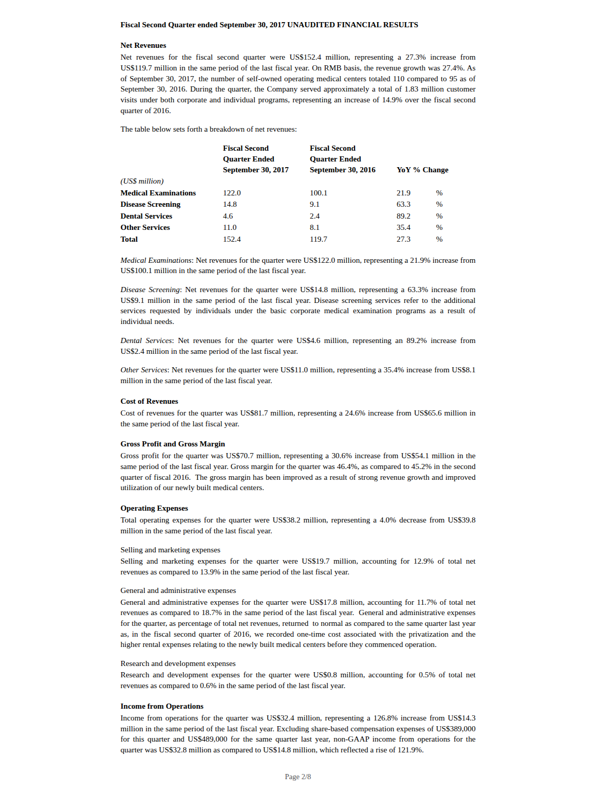Fiscal Second Quarter ended September 30, 2017 UNAUDITED FINANCIAL RESULTS
Net Revenues
Net revenues for the fiscal second quarter were US$152.4 million, representing a 27.3% increase from US$119.7 million in the same period of the last fiscal year. On RMB basis, the revenue growth was 27.4%. As of September 30, 2017, the number of self-owned operating medical centers totaled 110 compared to 95 as of September 30, 2016. During the quarter, the Company served approximately a total of 1.83 million customer visits under both corporate and individual programs, representing an increase of 14.9% over the fiscal second quarter of 2016.
The table below sets forth a breakdown of net revenues:
| | Fiscal Second Quarter Ended September 30, 2017 | Fiscal Second Quarter Ended September 30, 2016 | YoY % Change |
| --- | --- | --- | --- |
| (US$ million) | | | | |
| Medical Examinations | 122.0 | 100.1 | 21.9 | % |
| Disease Screening | 14.8 | 9.1 | 63.3 | % |
| Dental Services | 4.6 | 2.4 | 89.2 | % |
| Other Services | 11.0 | 8.1 | 35.4 | % |
| Total | 152.4 | 119.7 | 27.3 | % |
Medical Examinations: Net revenues for the quarter were US$122.0 million, representing a 21.9% increase from US$100.1 million in the same period of the last fiscal year.
Disease Screening: Net revenues for the quarter were US$14.8 million, representing a 63.3% increase from US$9.1 million in the same period of the last fiscal year. Disease screening services refer to the additional services requested by individuals under the basic corporate medical examination programs as a result of individual needs.
Dental Services: Net revenues for the quarter were US$4.6 million, representing an 89.2% increase from US$2.4 million in the same period of the last fiscal year.
Other Services: Net revenues for the quarter were US$11.0 million, representing a 35.4% increase from US$8.1 million in the same period of the last fiscal year.
Cost of Revenues
Cost of revenues for the quarter was US$81.7 million, representing a 24.6% increase from US$65.6 million in the same period of the last fiscal year.
Gross Profit and Gross Margin
Gross profit for the quarter was US$70.7 million, representing a 30.6% increase from US$54.1 million in the same period of the last fiscal year. Gross margin for the quarter was 46.4%, as compared to 45.2% in the second quarter of fiscal 2016. The gross margin has been improved as a result of strong revenue growth and improved utilization of our newly built medical centers.
Operating Expenses
Total operating expenses for the quarter were US$38.2 million, representing a 4.0% decrease from US$39.8 million in the same period of the last fiscal year.
Selling and marketing expenses
Selling and marketing expenses for the quarter were US$19.7 million, accounting for 12.9% of total net revenues as compared to 13.9% in the same period of the last fiscal year.
General and administrative expenses
General and administrative expenses for the quarter were US$17.8 million, accounting for 11.7% of total net revenues as compared to 18.7% in the same period of the last fiscal year. General and administrative expenses for the quarter, as percentage of total net revenues, returned to normal as compared to the same quarter last year as, in the fiscal second quarter of 2016, we recorded one-time cost associated with the privatization and the higher rental expenses relating to the newly built medical centers before they commenced operation.
Research and development expenses
Research and development expenses for the quarter were US$0.8 million, accounting for 0.5% of total net revenues as compared to 0.6% in the same period of the last fiscal year.
Income from Operations
Income from operations for the quarter was US$32.4 million, representing a 126.8% increase from US$14.3 million in the same period of the last fiscal year. Excluding share-based compensation expenses of US$389,000 for this quarter and US$489,000 for the same quarter last year, non-GAAP income from operations for the quarter was US$32.8 million as compared to US$14.8 million, which reflected a rise of 121.9%.
Page 2/8